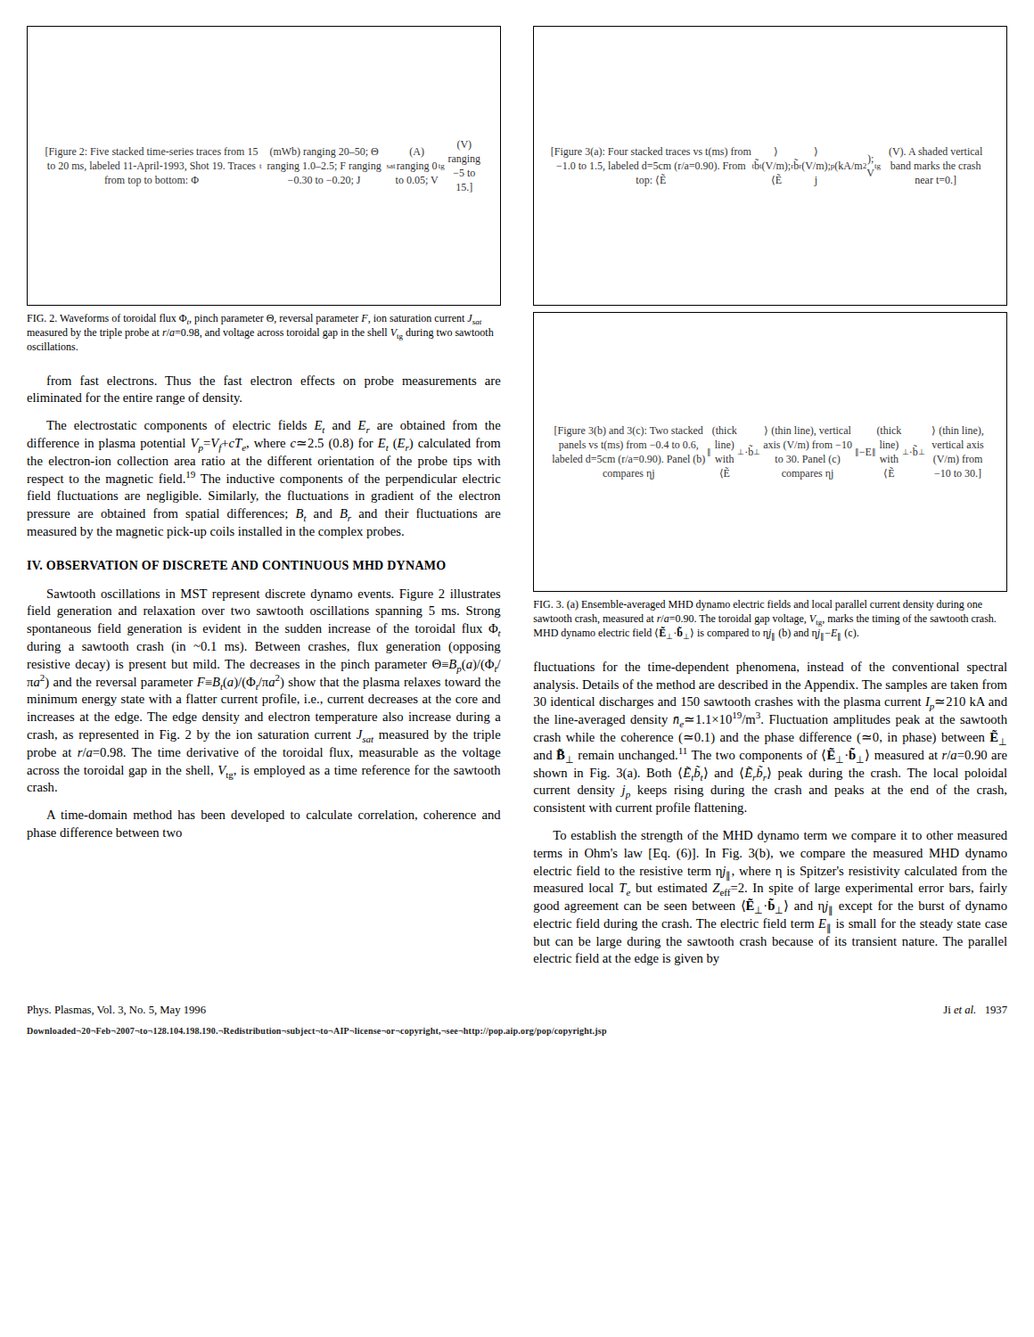[Figure 2: Five stacked time-series traces from 15 to 20 ms, labeled 11-April-1993, Shot 19. Traces from top to bottom: Φt (mWb) ranging 20–50; Θ ranging 1.0–2.5; F ranging −0.30 to −0.20; Jsat (A) ranging 0 to 0.05; Vtg (V) ranging −5 to 15.]
FIG. 2. Waveforms of toroidal flux Φt, pinch parameter Θ, reversal parameter F, ion saturation current Jsat measured by the triple probe at r/a=0.98, and voltage across toroidal gap in the shell Vtg during two sawtooth oscillations.
from fast electrons. Thus the fast electron effects on probe measurements are eliminated for the entire range of density.
The electrostatic components of electric fields Et and Er are obtained from the difference in plasma potential Vp=Vf+cTe, where c≃2.5 (0.8) for Et (Er) calculated from the electron-ion collection area ratio at the different orientation of the probe tips with respect to the magnetic field.19 The inductive components of the perpendicular electric field fluctuations are negligible. Similarly, the fluctuations in gradient of the electron pressure are obtained from spatial differences; Bt and Br and their fluctuations are measured by the magnetic pick-up coils installed in the complex probes.
IV. Observation of Discrete and Continuous MHD Dynamo
Sawtooth oscillations in MST represent discrete dynamo events. Figure 2 illustrates field generation and relaxation over two sawtooth oscillations spanning 5 ms. Strong spontaneous field generation is evident in the sudden increase of the toroidal flux Φt during a sawtooth crash (in ~0.1 ms). Between crashes, flux generation (opposing resistive decay) is present but mild. The decreases in the pinch parameter Θ≡Bp(a)/(Φt/πa2) and the reversal parameter F≡Bt(a)/(Φt/πa2) show that the plasma relaxes toward the minimum energy state with a flatter current profile, i.e., current decreases at the core and increases at the edge. The edge density and electron temperature also increase during a crash, as represented in Fig. 2 by the ion saturation current Jsat measured by the triple probe at r/a=0.98. The time derivative of the toroidal flux, measurable as the voltage across the toroidal gap in the shell, Vtg, is employed as a time reference for the sawtooth crash.
A time-domain method has been developed to calculate correlation, coherence and phase difference between two
[Figure 3(a): Four stacked traces vs t(ms) from −1.0 to 1.5, labeled d=5cm (r/a=0.90). From top: ⟨Ẽtb̃t⟩ (V/m); ⟨Ẽrb̃r⟩ (V/m); jp (kA/m2); Vtg (V). A shaded vertical band marks the crash near t=0.]
[Figure 3(b) and 3(c): Two stacked panels vs t(ms) from −0.4 to 0.6, labeled d=5cm (r/a=0.90). Panel (b) compares ηj∥ (thick line) with ⟨Ẽ⊥·b̃⊥⟩ (thin line), vertical axis (V/m) from −10 to 30. Panel (c) compares ηj∥−E∥ (thick line) with ⟨Ẽ⊥·b̃⊥⟩ (thin line), vertical axis (V/m) from −10 to 30.]
FIG. 3. (a) Ensemble-averaged MHD dynamo electric fields and local parallel current density during one sawtooth crash, measured at r/a=0.90. The toroidal gap voltage, Vtg, marks the timing of the sawtooth crash. MHD dynamo electric field ⟨Ẽ⊥·b̃⊥⟩ is compared to ηj∥ (b) and ηj∥−E∥ (c).
fluctuations for the time-dependent phenomena, instead of the conventional spectral analysis. Details of the method are described in the Appendix. The samples are taken from 30 identical discharges and 150 sawtooth crashes with the plasma current Ip≃210 kA and the line-averaged density n̄e≃1.1×1019/m3. Fluctuation amplitudes peak at the sawtooth crash while the coherence (≃0.1) and the phase difference (≃0, in phase) between Ẽ⊥ and B̃⊥ remain unchanged.11 The two components of ⟨Ẽ⊥·b̃⊥⟩ measured at r/a=0.90 are shown in Fig. 3(a). Both ⟨Ẽtb̃t⟩ and ⟨Ẽrb̃r⟩ peak during the crash. The local poloidal current density jp keeps rising during the crash and peaks at the end of the crash, consistent with current profile flattening.
To establish the strength of the MHD dynamo term we compare it to other measured terms in Ohm's law [Eq. (6)]. In Fig. 3(b), we compare the measured MHD dynamo electric field to the resistive term ηj∥, where η is Spitzer's resistivity calculated from the measured local Te but estimated Zeff=2. In spite of large experimental error bars, fairly good agreement can be seen between ⟨Ẽ⊥·b̃⊥⟩ and ηj∥ except for the burst of dynamo electric field during the crash. The electric field term E∥ is small for the steady state case but can be large during the sawtooth crash because of its transient nature. The parallel electric field at the edge is given by
Phys. Plasmas, Vol. 3, No. 5, May 1996
Ji et al. 1937
Downloaded¬20¬Feb¬2007¬to¬128.104.198.190.¬Redistribution¬subject¬to¬AIP¬license¬or¬copyright,¬see¬http://pop.aip.org/pop/copyright.jsp